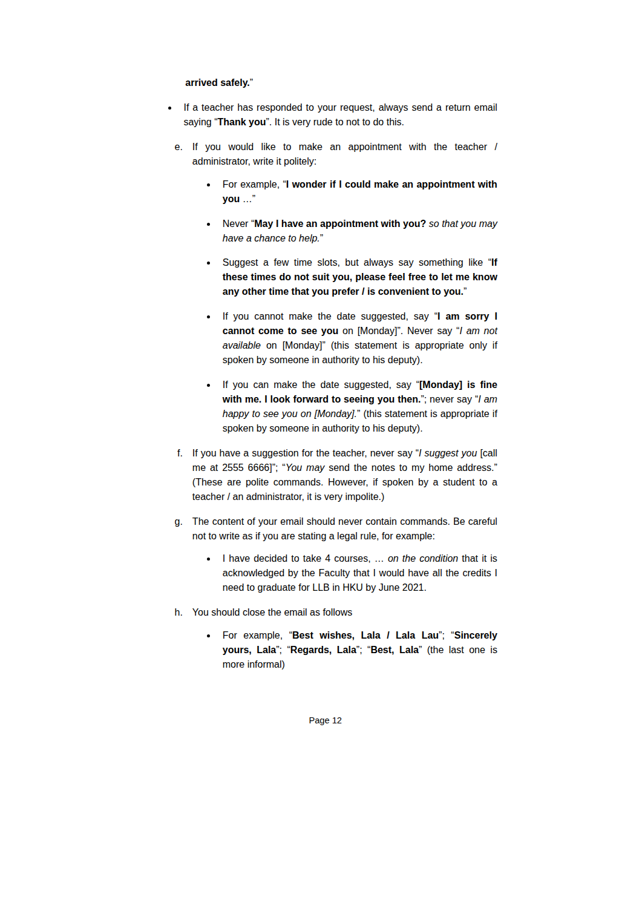arrived safely.”
If a teacher has responded to your request, always send a return email saying “Thank you”. It is very rude to not to do this.
If you would like to make an appointment with the teacher / administrator, write it politely:
For example, “I wonder if I could make an appointment with you …”
Never “May I have an appointment with you? so that you may have a chance to help.”
Suggest a few time slots, but always say something like “If these times do not suit you, please feel free to let me know any other time that you prefer / is convenient to you.”
If you cannot make the date suggested, say “I am sorry I cannot come to see you on [Monday]”. Never say “I am not available on [Monday]” (this statement is appropriate only if spoken by someone in authority to his deputy).
If you can make the date suggested, say “[Monday] is fine with me. I look forward to seeing you then.”; never say “I am happy to see you on [Monday].” (this statement is appropriate if spoken by someone in authority to his deputy).
If you have a suggestion for the teacher, never say “I suggest you [call me at 2555 6666]”; “You may send the notes to my home address.” (These are polite commands. However, if spoken by a student to a teacher / an administrator, it is very impolite.)
The content of your email should never contain commands. Be careful not to write as if you are stating a legal rule, for example:
I have decided to take 4 courses, … on the condition that it is acknowledged by the Faculty that I would have all the credits I need to graduate for LLB in HKU by June 2021.
You should close the email as follows
For example, “Best wishes, Lala / Lala Lau”; “Sincerely yours, Lala”; “Regards, Lala”; “Best, Lala” (the last one is more informal)
Page 12